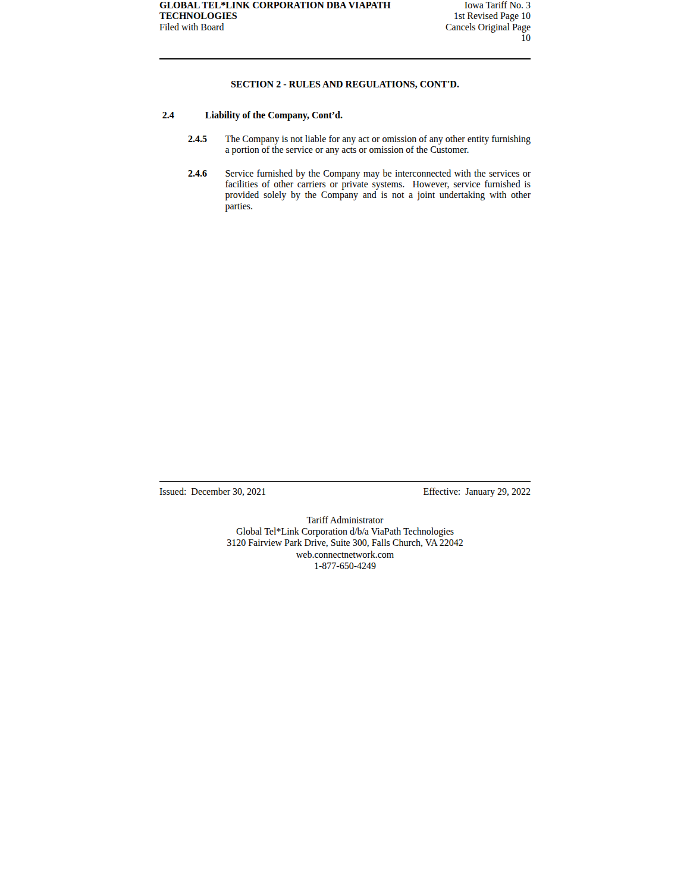GLOBAL TEL*LINK CORPORATION DBA VIAPATH TECHNOLOGIES
Filed with Board
Iowa Tariff No. 3
1st Revised Page 10
Cancels Original Page 10
SECTION 2 - RULES AND REGULATIONS, CONT'D.
2.4
Liability of the Company, Cont’d.
2.4.5
The Company is not liable for any act or omission of any other entity furnishing a portion of the service or any acts or omission of the Customer.
2.4.6
Service furnished by the Company may be interconnected with the services or facilities of other carriers or private systems. However, service furnished is provided solely by the Company and is not a joint undertaking with other parties.
Issued: December 30, 2021 Effective: January 29, 2022
Tariff Administrator
Global Tel*Link Corporation d/b/a ViaPath Technologies
3120 Fairview Park Drive, Suite 300, Falls Church, VA 22042
web.connectnetwork.com
1-877-650-4249